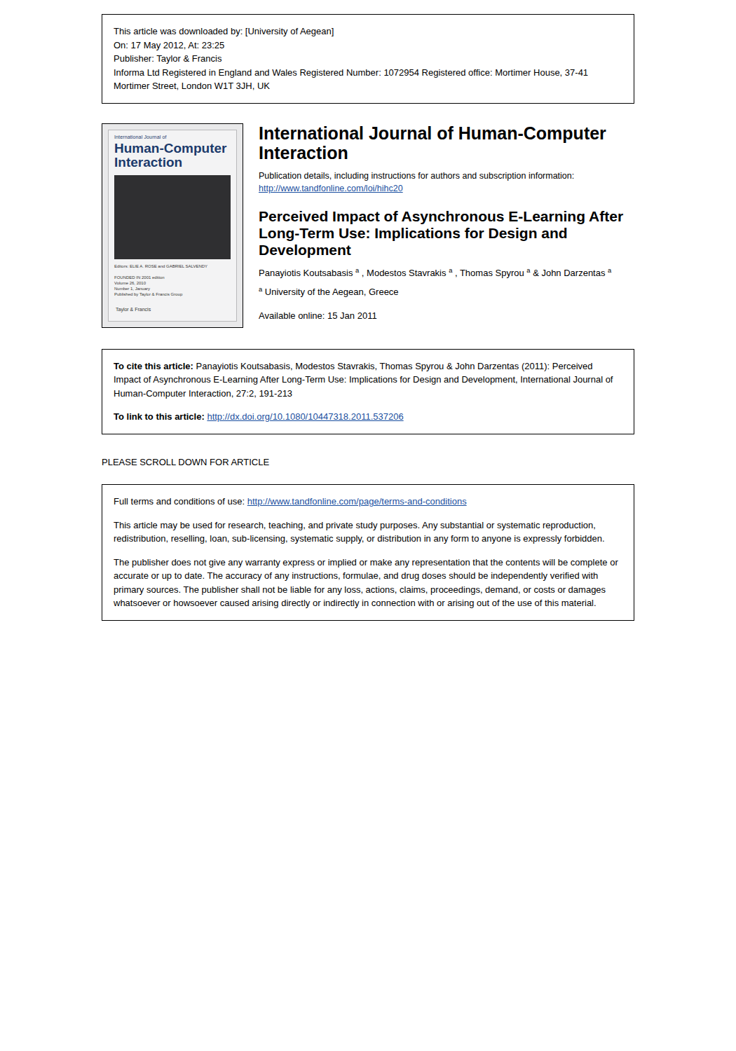This article was downloaded by: [University of Aegean]
On: 17 May 2012, At: 23:25
Publisher: Taylor & Francis
Informa Ltd Registered in England and Wales Registered Number: 1072954 Registered office: Mortimer House, 37-41 Mortimer Street, London W1T 3JH, UK
International Journal of
Human-Computer
Interaction
Editors: ELIE A. ROSE and GABRIEL SALVENDY
FOUNDED IN 2001 edition
Volume 26, 2010
Number 1, January
Published by Taylor & Francis Group
Taylor & Francis
International Journal of Human-Computer Interaction
Publication details, including instructions for authors and subscription information:
http://www.tandfonline.com/loi/hihc20
Perceived Impact of Asynchronous E-Learning After Long-Term Use: Implications for Design and Development
Panayiotis Koutsabasis a , Modestos Stavrakis a , Thomas Spyrou a & John Darzentas a
a University of the Aegean, Greece
Available online: 15 Jan 2011
To cite this article: Panayiotis Koutsabasis, Modestos Stavrakis, Thomas Spyrou & John Darzentas (2011): Perceived Impact of Asynchronous E-Learning After Long-Term Use: Implications for Design and Development, International Journal of Human-Computer Interaction, 27:2, 191-213
To link to this article: http://dx.doi.org/10.1080/10447318.2011.537206
PLEASE SCROLL DOWN FOR ARTICLE
Full terms and conditions of use: http://www.tandfonline.com/page/terms-and-conditions
This article may be used for research, teaching, and private study purposes. Any substantial or systematic reproduction, redistribution, reselling, loan, sub-licensing, systematic supply, or distribution in any form to anyone is expressly forbidden.
The publisher does not give any warranty express or implied or make any representation that the contents will be complete or accurate or up to date. The accuracy of any instructions, formulae, and drug doses should be independently verified with primary sources. The publisher shall not be liable for any loss, actions, claims, proceedings, demand, or costs or damages whatsoever or howsoever caused arising directly or indirectly in connection with or arising out of the use of this material.